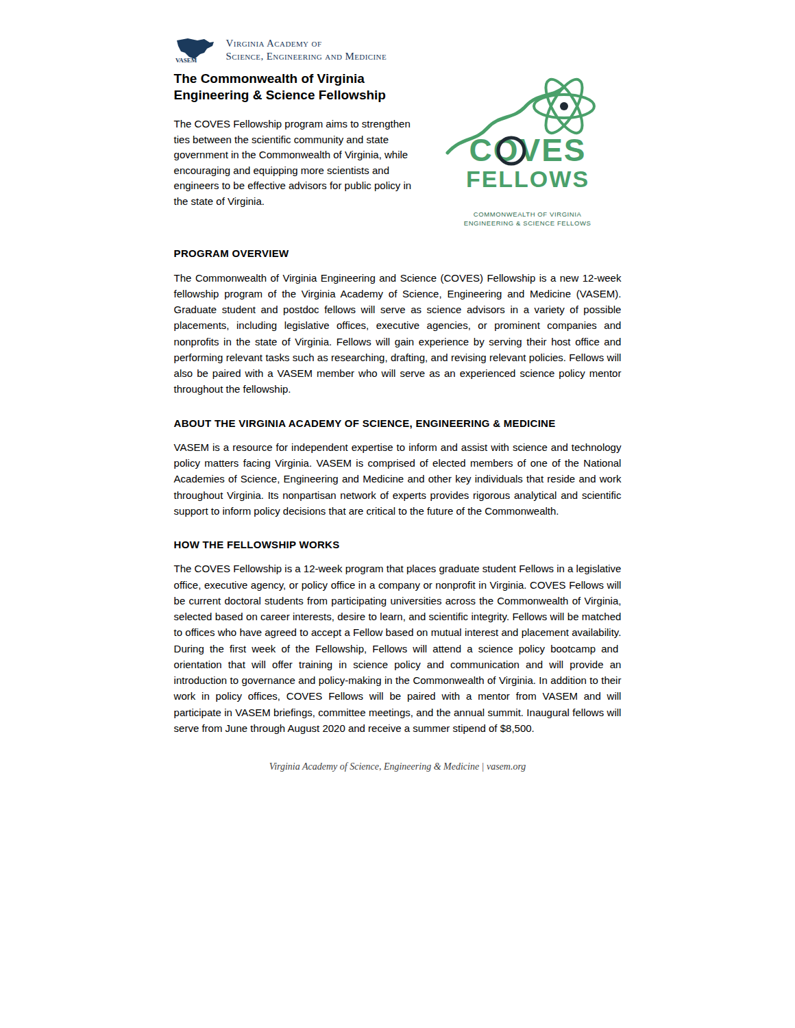VASEM
Virginia Academy of Science, Engineering and Medicine
The Commonwealth of Virginia
Engineering & Science Fellowship
The COVES Fellowship program aims to strengthen ties between the scientific community and state government in the Commonwealth of Virginia, while encouraging and equipping more scientists and engineers to be effective advisors for public policy in the state of Virginia.
COVES FELLOWS
Commonwealth of Virginia
Engineering & Science Fellows
Program Overview
The Commonwealth of Virginia Engineering and Science (COVES) Fellowship is a new 12-week fellowship program of the Virginia Academy of Science, Engineering and Medicine (VASEM). Graduate student and postdoc fellows will serve as science advisors in a variety of possible placements, including legislative offices, executive agencies, or prominent companies and nonprofits in the state of Virginia. Fellows will gain experience by serving their host office and performing relevant tasks such as researching, drafting, and revising relevant policies. Fellows will also be paired with a VASEM member who will serve as an experienced science policy mentor throughout the fellowship.
About the Virginia Academy of Science, Engineering & Medicine
VASEM is a resource for independent expertise to inform and assist with science and technology policy matters facing Virginia. VASEM is comprised of elected members of one of the National Academies of Science, Engineering and Medicine and other key individuals that reside and work throughout Virginia. Its nonpartisan network of experts provides rigorous analytical and scientific support to inform policy decisions that are critical to the future of the Commonwealth.
How the Fellowship Works
The COVES Fellowship is a 12-week program that places graduate student Fellows in a legislative office, executive agency, or policy office in a company or nonprofit in Virginia. COVES Fellows will be current doctoral students from participating universities across the Commonwealth of Virginia, selected based on career interests, desire to learn, and scientific integrity. Fellows will be matched to offices who have agreed to accept a Fellow based on mutual interest and placement availability. During the first week of the Fellowship, Fellows will attend a science policy bootcamp and orientation that will offer training in science policy and communication and will provide an introduction to governance and policy-making in the Commonwealth of Virginia. In addition to their work in policy offices, COVES Fellows will be paired with a mentor from VASEM and will participate in VASEM briefings, committee meetings, and the annual summit. Inaugural fellows will serve from June through August 2020 and receive a summer stipend of $8,500.
Virginia Academy of Science, Engineering & Medicine | vasem.org